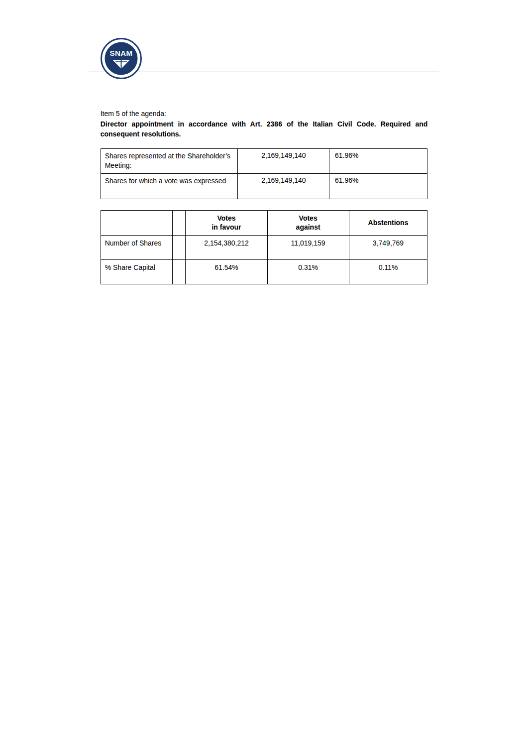SNAM
Item 5 of the agenda:
Director appointment in accordance with Art. 2386 of the Italian Civil Code. Required and consequent resolutions.
| Shares represented at the Shareholder’s Meeting: | 2,169,149,140 | 61.96% |
| Shares for which a vote was expressed | 2,169,149,140 | 61.96% |
| | | Votes in favour | Votes against | Abstentions |
| Number of Shares | | 2,154,380,212 | 11,019,159 | 3,749,769 |
| % Share Capital | | 61.54% | 0.31% | 0.11% |